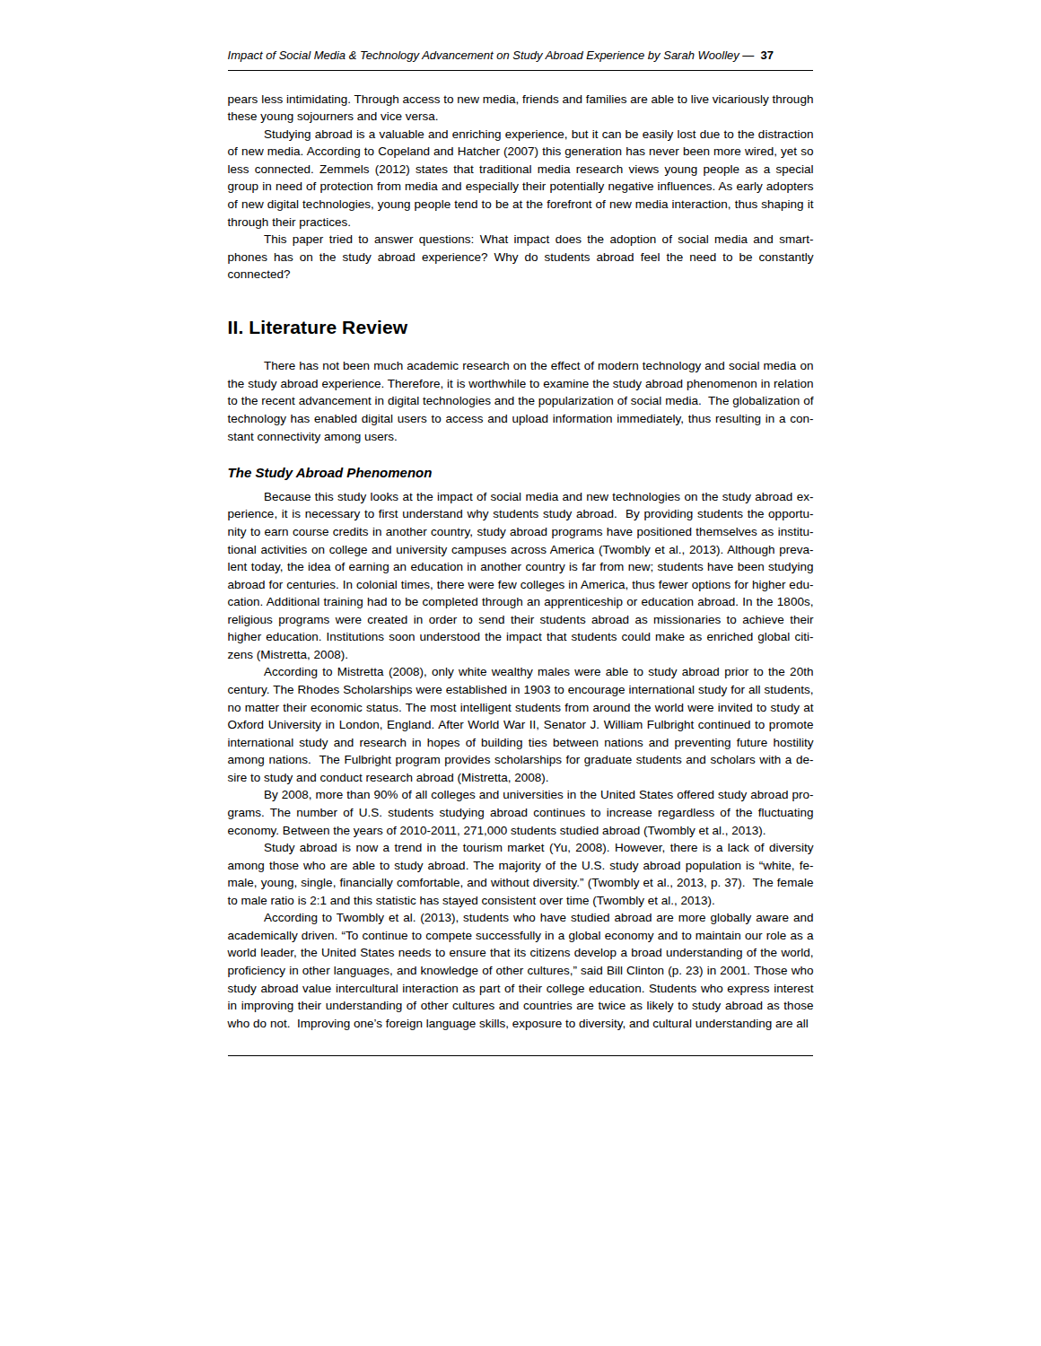Impact of Social Media & Technology Advancement on Study Abroad Experience by Sarah Woolley — 37
pears less intimidating. Through access to new media, friends and families are able to live vicariously through these young sojourners and vice versa.
Studying abroad is a valuable and enriching experience, but it can be easily lost due to the distraction of new media. According to Copeland and Hatcher (2007) this generation has never been more wired, yet so less connected. Zemmels (2012) states that traditional media research views young people as a special group in need of protection from media and especially their potentially negative influences. As early adopters of new digital technologies, young people tend to be at the forefront of new media interaction, thus shaping it through their practices.
This paper tried to answer questions: What impact does the adoption of social media and smartphones has on the study abroad experience? Why do students abroad feel the need to be constantly connected?
II. Literature Review
There has not been much academic research on the effect of modern technology and social media on the study abroad experience. Therefore, it is worthwhile to examine the study abroad phenomenon in relation to the recent advancement in digital technologies and the popularization of social media. The globalization of technology has enabled digital users to access and upload information immediately, thus resulting in a constant connectivity among users.
The Study Abroad Phenomenon
Because this study looks at the impact of social media and new technologies on the study abroad experience, it is necessary to first understand why students study abroad. By providing students the opportunity to earn course credits in another country, study abroad programs have positioned themselves as institutional activities on college and university campuses across America (Twombly et al., 2013). Although prevalent today, the idea of earning an education in another country is far from new; students have been studying abroad for centuries. In colonial times, there were few colleges in America, thus fewer options for higher education. Additional training had to be completed through an apprenticeship or education abroad. In the 1800s, religious programs were created in order to send their students abroad as missionaries to achieve their higher education. Institutions soon understood the impact that students could make as enriched global citizens (Mistretta, 2008).
According to Mistretta (2008), only white wealthy males were able to study abroad prior to the 20th century. The Rhodes Scholarships were established in 1903 to encourage international study for all students, no matter their economic status. The most intelligent students from around the world were invited to study at Oxford University in London, England. After World War II, Senator J. William Fulbright continued to promote international study and research in hopes of building ties between nations and preventing future hostility among nations. The Fulbright program provides scholarships for graduate students and scholars with a desire to study and conduct research abroad (Mistretta, 2008).
By 2008, more than 90% of all colleges and universities in the United States offered study abroad programs. The number of U.S. students studying abroad continues to increase regardless of the fluctuating economy. Between the years of 2010-2011, 271,000 students studied abroad (Twombly et al., 2013).
Study abroad is now a trend in the tourism market (Yu, 2008). However, there is a lack of diversity among those who are able to study abroad. The majority of the U.S. study abroad population is “white, female, young, single, financially comfortable, and without diversity.” (Twombly et al., 2013, p. 37). The female to male ratio is 2:1 and this statistic has stayed consistent over time (Twombly et al., 2013).
According to Twombly et al. (2013), students who have studied abroad are more globally aware and academically driven. “To continue to compete successfully in a global economy and to maintain our role as a world leader, the United States needs to ensure that its citizens develop a broad understanding of the world, proficiency in other languages, and knowledge of other cultures,” said Bill Clinton (p. 23) in 2001. Those who study abroad value intercultural interaction as part of their college education. Students who express interest in improving their understanding of other cultures and countries are twice as likely to study abroad as those who do not. Improving one’s foreign language skills, exposure to diversity, and cultural understanding are all